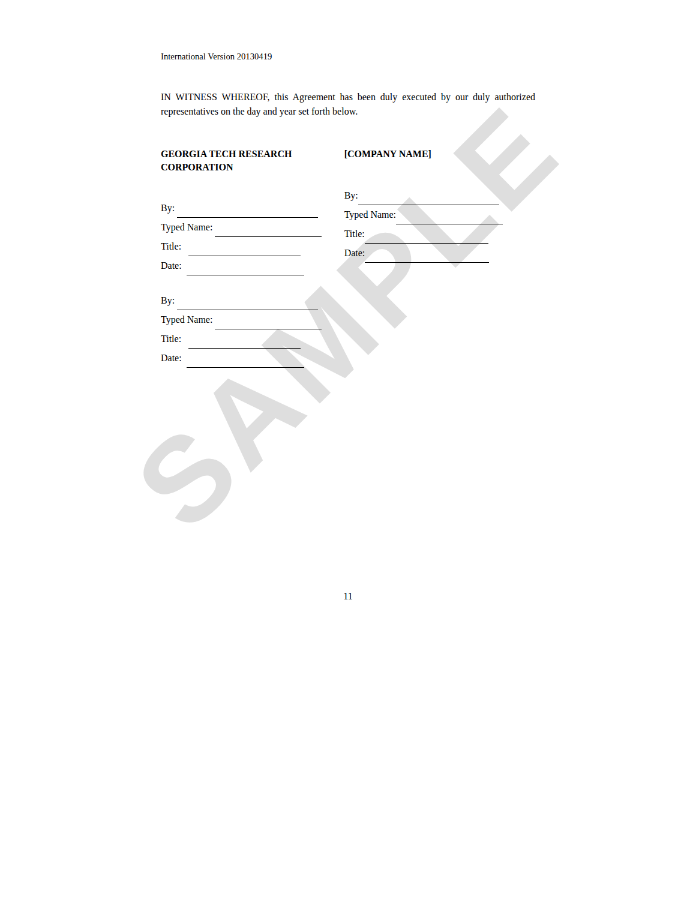SAMPLE
International Version 20130419
IN WITNESS WHEREOF, this Agreement has been duly executed by our duly authorized representatives on the day and year set forth below.
| GEORGIA TECH RESEARCH CORPORATION By: Typed Name: Title: Date: By: Typed Name: Title: Date: | [COMPANY NAME] By: Typed Name: Title: Date: |
11